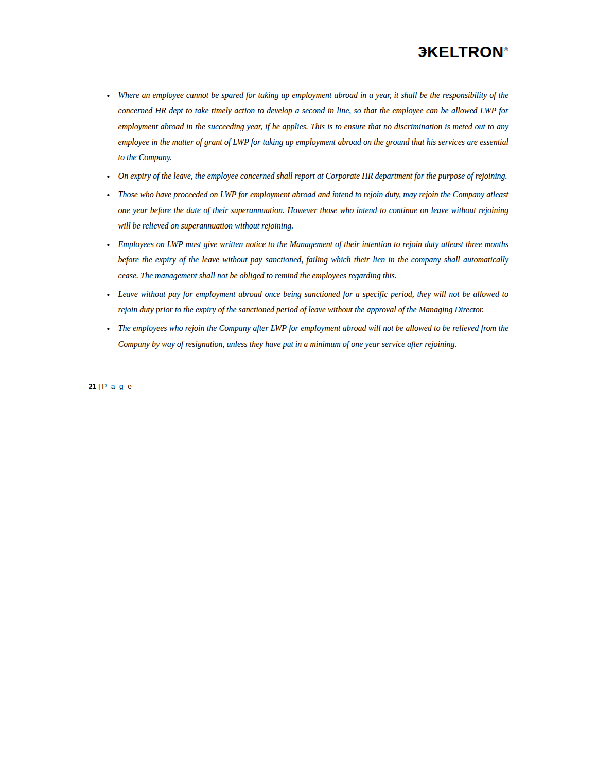€KELTRON®
Where an employee cannot be spared for taking up employment abroad in a year, it shall be the responsibility of the concerned HR dept to take timely action to develop a second in line, so that the employee can be allowed LWP for employment abroad in the succeeding year, if he applies. This is to ensure that no discrimination is meted out to any employee in the matter of grant of LWP for taking up employment abroad on the ground that his services are essential to the Company.
On expiry of the leave, the employee concerned shall report at Corporate HR department for the purpose of rejoining.
Those who have proceeded on LWP for employment abroad and intend to rejoin duty, may rejoin the Company atleast one year before the date of their superannuation. However those who intend to continue on leave without rejoining will be relieved on superannuation without rejoining.
Employees on LWP must give written notice to the Management of their intention to rejoin duty atleast three months before the expiry of the leave without pay sanctioned, failing which their lien in the company shall automatically cease. The management shall not be obliged to remind the employees regarding this.
Leave without pay for employment abroad once being sanctioned for a specific period, they will not be allowed to rejoin duty prior to the expiry of the sanctioned period of leave without the approval of the Managing Director.
The employees who rejoin the Company after LWP for employment abroad will not be allowed to be relieved from the Company by way of resignation, unless they have put in a minimum of one year service after rejoining.
21 | P a g e